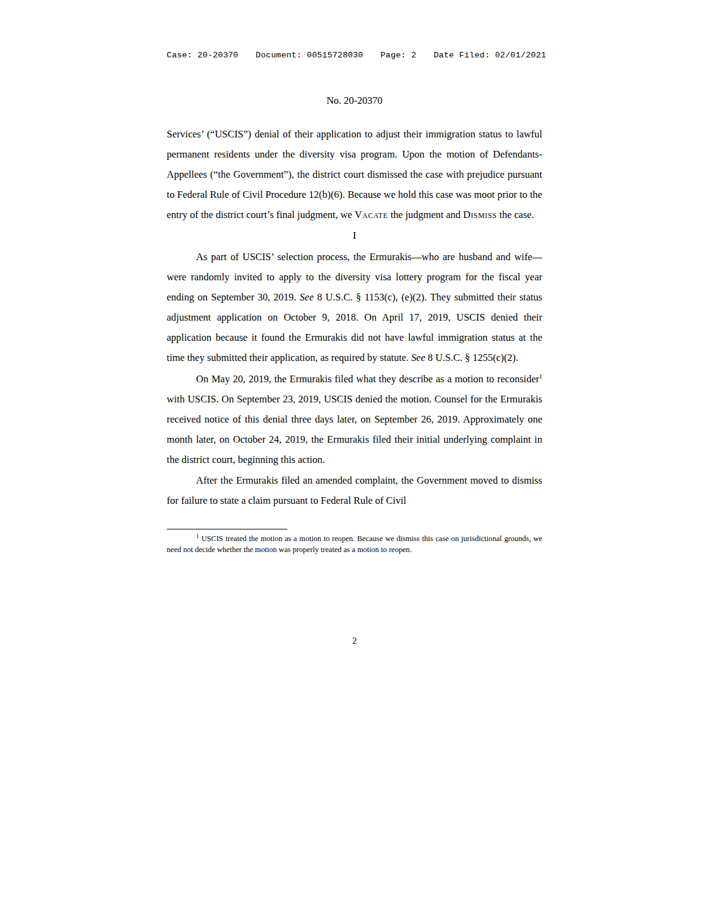Case: 20-20370 Document: 00515728030 Page: 2 Date Filed: 02/01/2021
No. 20-20370
Services’ (“USCIS”) denial of their application to adjust their immigration status to lawful permanent residents under the diversity visa program. Upon the motion of Defendants-Appellees (“the Government”), the district court dismissed the case with prejudice pursuant to Federal Rule of Civil Procedure 12(b)(6). Because we hold this case was moot prior to the entry of the district court’s final judgment, we Vacate the judgment and Dismiss the case.
I
As part of USCIS’ selection process, the Ermurakis—who are husband and wife—were randomly invited to apply to the diversity visa lottery program for the fiscal year ending on September 30, 2019. See 8 U.S.C. § 1153(c), (e)(2). They submitted their status adjustment application on October 9, 2018. On April 17, 2019, USCIS denied their application because it found the Ermurakis did not have lawful immigration status at the time they submitted their application, as required by statute. See 8 U.S.C. § 1255(c)(2).
On May 20, 2019, the Ermurakis filed what they describe as a motion to reconsider1 with USCIS. On September 23, 2019, USCIS denied the motion. Counsel for the Ermurakis received notice of this denial three days later, on September 26, 2019. Approximately one month later, on October 24, 2019, the Ermurakis filed their initial underlying complaint in the district court, beginning this action.
After the Ermurakis filed an amended complaint, the Government moved to dismiss for failure to state a claim pursuant to Federal Rule of Civil
1 USCIS treated the motion as a motion to reopen. Because we dismiss this case on jurisdictional grounds, we need not decide whether the motion was properly treated as a motion to reopen.
2